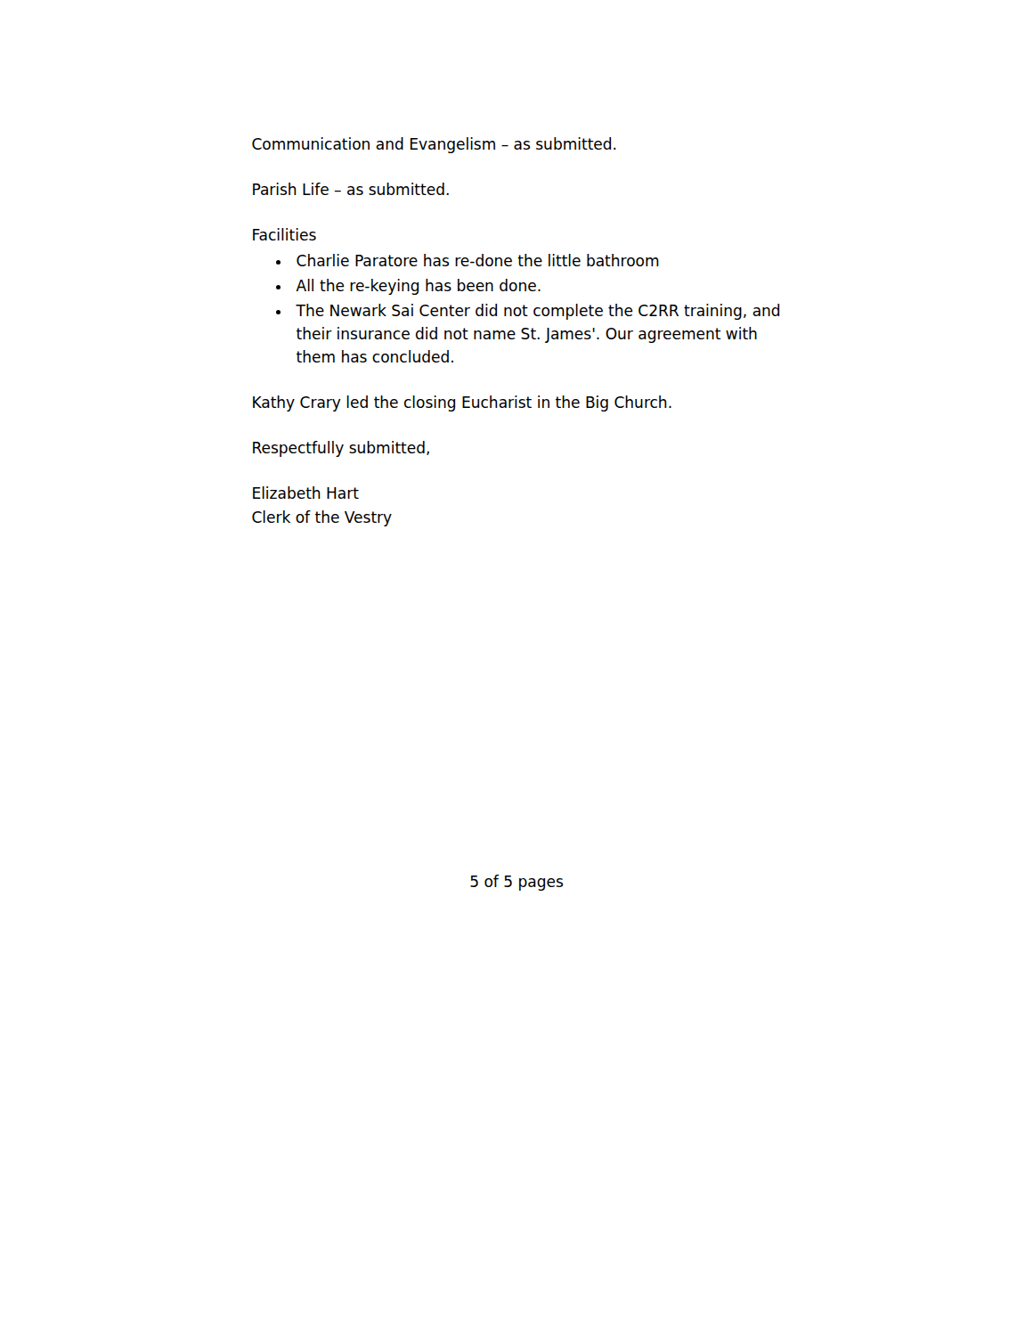Communication and Evangelism – as submitted.
Parish Life – as submitted.
Facilities
Charlie Paratore has re-done the little bathroom
All the re-keying has been done.
The Newark Sai Center did not complete the C2RR training, and their insurance did not name St. James'. Our agreement with them has concluded.
Kathy Crary led the closing Eucharist in the Big Church.
Respectfully submitted,
Elizabeth Hart Clerk of the Vestry
5 of 5 pages